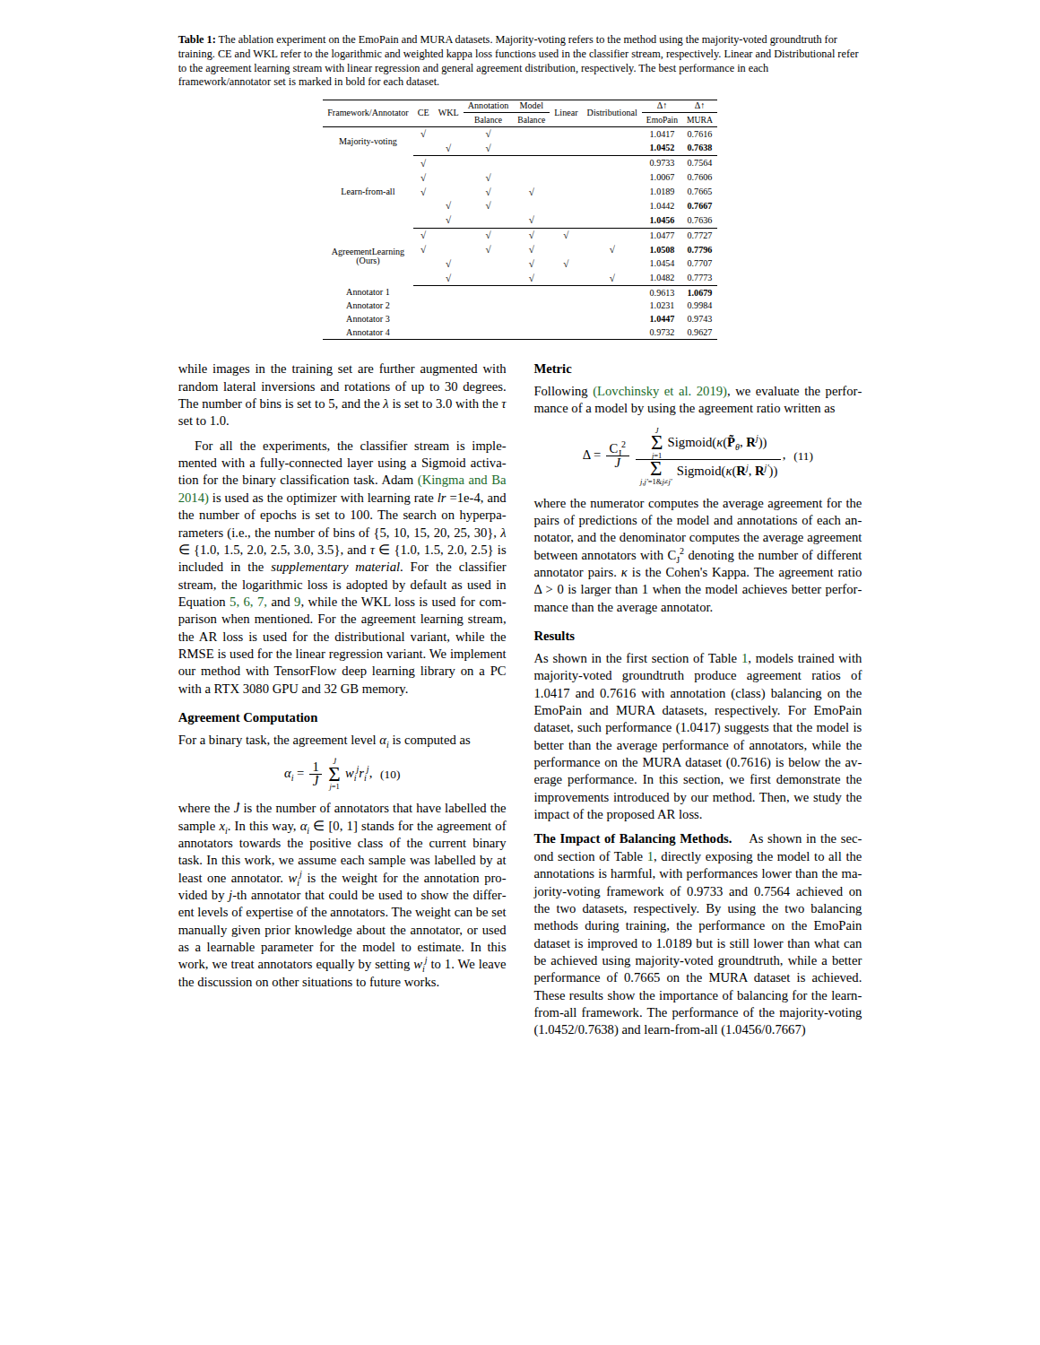Table 1: The ablation experiment on the EmoPain and MURA datasets. Majority-voting refers to the method using the majority-voted groundtruth for training. CE and WKL refer to the logarithmic and weighted kappa loss functions used in the classifier stream, respectively. Linear and Distributional refer to the agreement learning stream with linear regression and general agreement distribution, respectively. The best performance in each framework/annotator set is marked in bold for each dataset.
| Framework/Annotator | CE | WKL | Annotation | Model | Linear | Distributional | Δ↑ | Δ↑ |
| --- | --- | --- | --- | --- | --- | --- | --- | --- |
| Balance | Balance | EmoPain | MURA |
| Majority-voting | √ | | √ | | | | 1.0417 | 0.7616 |
| | √ | √ | | | | 1.0452 | 0.7638 |
| Learn-from-all | √ | | | | | | 0.9733 | 0.7564 |
| √ | | √ | | | | 1.0067 | 0.7606 |
| √ | | √ | √ | | | 1.0189 | 0.7665 |
| | √ | √ | | | | 1.0442 | 0.7667 |
| | √ | | √ | | | 1.0456 | 0.7636 |
| AgreementLearning (Ours) | √ | | √ | √ | √ | | 1.0477 | 0.7727 |
| √ | | √ | √ | | √ | 1.0508 | 0.7796 |
| | √ | | √ | √ | | 1.0454 | 0.7707 |
| | √ | | √ | | √ | 1.0482 | 0.7773 |
| Annotator 1 | | | | | | | 0.9613 | 1.0679 |
| Annotator 2 | | | | | | | 1.0231 | 0.9984 |
| Annotator 3 | | | | | | | 1.0447 | 0.9743 |
| Annotator 4 | | | | | | | 0.9732 | 0.9627 |
while images in the training set are further augmented with random lateral inversions and rotations of up to 30 degrees. The number of bins is set to 5, and the λ is set to 3.0 with the τ set to 1.0.
For all the experiments, the classifier stream is implemented with a fully-connected layer using a Sigmoid activation for the binary classification task. Adam (Kingma and Ba 2014) is used as the optimizer with learning rate lr =1e-4, and the number of epochs is set to 100. The search on hyperparameters (i.e., the number of bins of {5, 10, 15, 20, 25, 30}, λ ∈ {1.0, 1.5, 2.0, 2.5, 3.0, 3.5}, and τ ∈ {1.0, 1.5, 2.0, 2.5} is included in the supplementary material. For the classifier stream, the logarithmic loss is adopted by default as used in Equation 5, 6, 7, and 9, while the WKL loss is used for comparison when mentioned. For the agreement learning stream, the AR loss is used for the distributional variant, while the RMSE is used for the linear regression variant. We implement our method with TensorFlow deep learning library on a PC with a RTX 3080 GPU and 32 GB memory.
Agreement Computation
For a binary task, the agreement level αi is computed as
αi = 1 J̇ J̇Σj=1 wij rij, (10)
where the J̇ is the number of annotators that have labelled the sample xi. In this way, αi ∈ [0, 1] stands for the agreement of annotators towards the positive class of the current binary task. In this work, we assume each sample was labelled by at least one annotator. wij is the weight for the annotation provided by j-th annotator that could be used to show the different levels of expertise of the annotators. The weight can be set manually given prior knowledge about the annotator, or used as a learnable parameter for the model to estimate. In this work, we treat annotators equally by setting wij to 1. We leave the discussion on other situations to future works.
Metric
Following (Lovchinsky et al. 2019), we evaluate the performance of a model by using the agreement ratio written as
Δ = CJ2 J JΣj=1 Sigmoid(κ(P̃θ, Rj)) Σj,j′=1&j≠j′ Sigmoid(κ(Rj, Rj′)) , (11)
where the numerator computes the average agreement for the pairs of predictions of the model and annotations of each annotator, and the denominator computes the average agreement between annotators with CJ2 denoting the number of different annotator pairs. κ is the Cohen's Kappa. The agreement ratio Δ > 0 is larger than 1 when the model achieves better performance than the average annotator.
Results
As shown in the first section of Table 1, models trained with majority-voted groundtruth produce agreement ratios of 1.0417 and 0.7616 with annotation (class) balancing on the EmoPain and MURA datasets, respectively. For EmoPain dataset, such performance (1.0417) suggests that the model is better than the average performance of annotators, while the performance on the MURA dataset (0.7616) is below the average performance. In this section, we first demonstrate the improvements introduced by our method. Then, we study the impact of the proposed AR loss.
The Impact of Balancing Methods. As shown in the second section of Table 1, directly exposing the model to all the annotations is harmful, with performances lower than the majority-voting framework of 0.9733 and 0.7564 achieved on the two datasets, respectively. By using the two balancing methods during training, the performance on the EmoPain dataset is improved to 1.0189 but is still lower than what can be achieved using majority-voted groundtruth, while a better performance of 0.7665 on the MURA dataset is achieved. These results show the importance of balancing for the learn-from-all framework. The performance of the majority-voting (1.0452/0.7638) and learn-from-all (1.0456/0.7667)